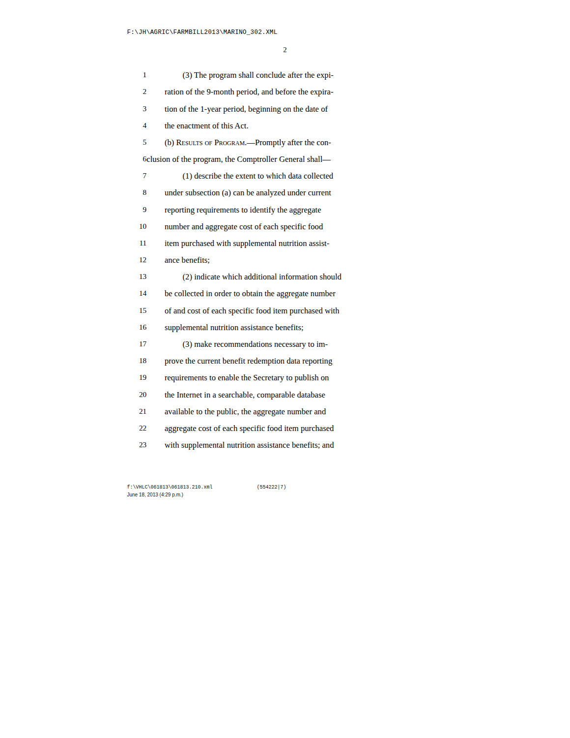F:\JH\AGRIC\FARMBILL2013\MARINO_302.XML
2
| 1 | (3) The program shall conclude after the expi- |
| 2 | ration of the 9-month period, and before the expira- |
| 3 | tion of the 1-year period, beginning on the date of |
| 4 | the enactment of this Act. |
| 5 | (b) Results of Program. —Promptly after the con- |
| 6 | clusion of the program, the Comptroller General shall— |
| 7 | (1) describe the extent to which data collected |
| 8 | under subsection (a) can be analyzed under current |
| 9 | reporting requirements to identify the aggregate |
| 10 | number and aggregate cost of each specific food |
| 11 | item purchased with supplemental nutrition assist- |
| 12 | ance benefits; |
| 13 | (2) indicate which additional information should |
| 14 | be collected in order to obtain the aggregate number |
| 15 | of and cost of each specific food item purchased with |
| 16 | supplemental nutrition assistance benefits; |
| 17 | (3) make recommendations necessary to im- |
| 18 | prove the current benefit redemption data reporting |
| 19 | requirements to enable the Secretary to publish on |
| 20 | the Internet in a searchable, comparable database |
| 21 | available to the public, the aggregate number and |
| 22 | aggregate cost of each specific food item purchased |
| 23 | with supplemental nutrition assistance benefits; and |
f:\VHLC\061813\061813.210.xml (554222|7)
June 18, 2013 (4:29 p.m.)